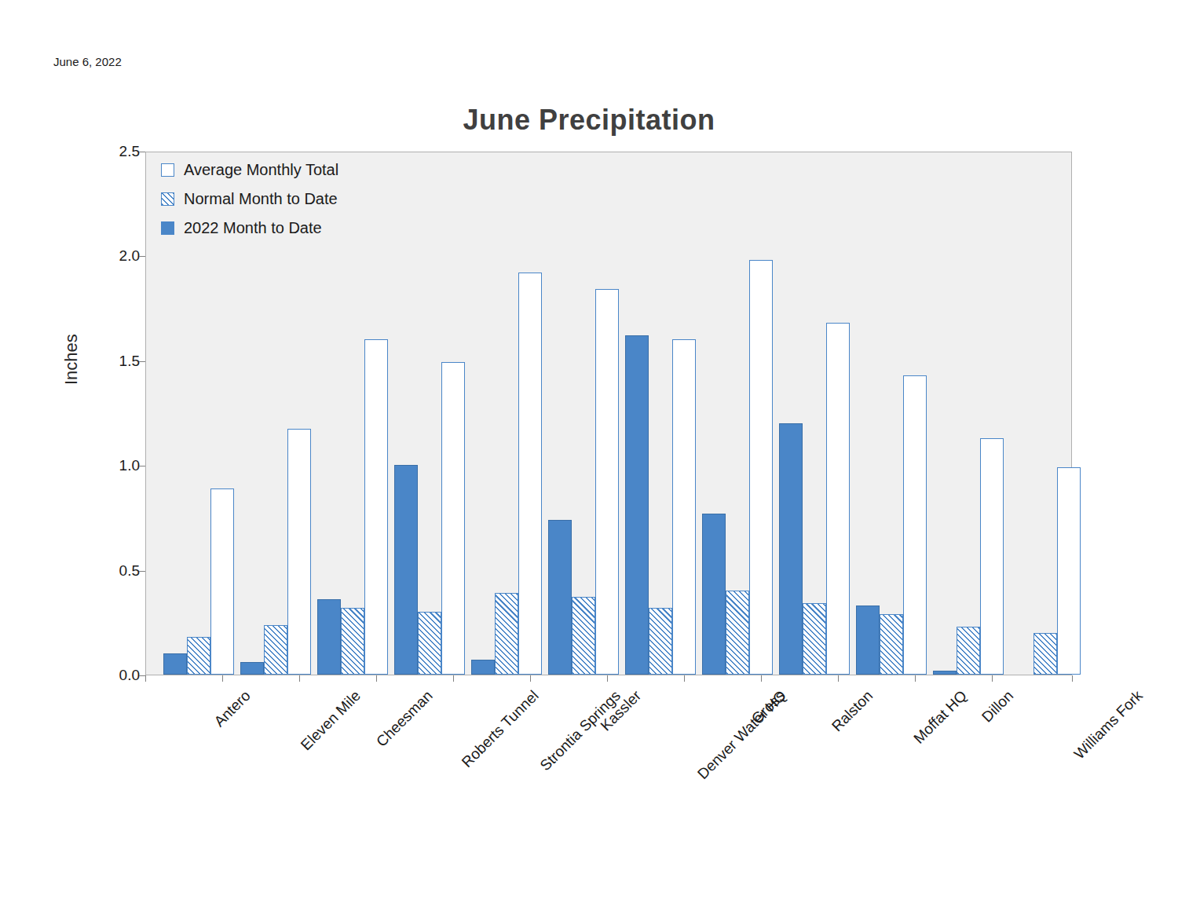June 6, 2022
June Precipitation
Inches
2.5
2.0
1.5
1.0
0.5
0.0
Average Monthly Total
Normal Month to Date
2022 Month to Date
Antero
Eleven Mile
Cheesman
Roberts Tunnel
Strontia Springs
Kassler
Denver Water HQ
Gross
Ralston
Moffat HQ
Dillon
Williams Fork